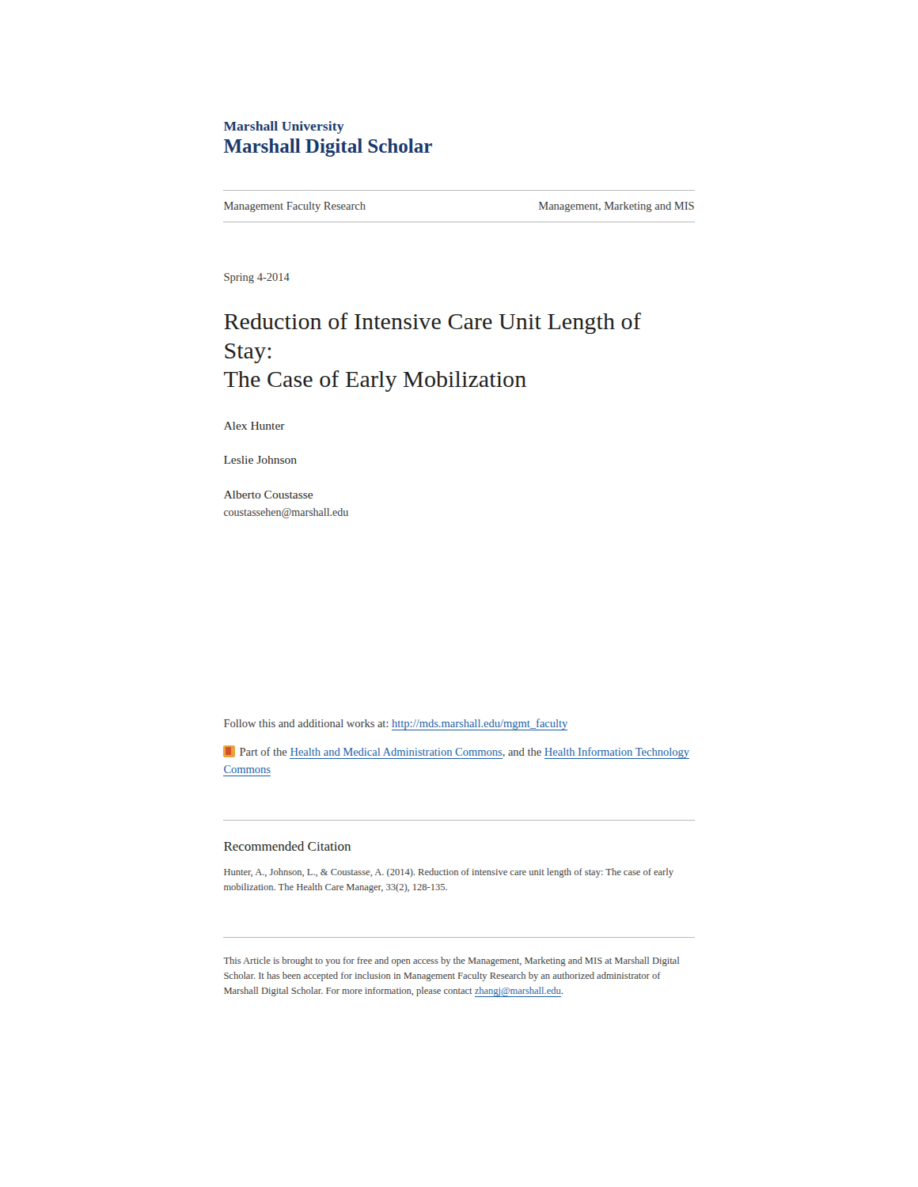Marshall University
Marshall Digital Scholar
Management Faculty Research
Management, Marketing and MIS
Spring 4-2014
Reduction of Intensive Care Unit Length of Stay:
The Case of Early Mobilization
Alex Hunter
Leslie Johnson
Alberto Coustasse coustassehen@marshall.edu
Follow this and additional works at: http://mds.marshall.edu/mgmt_faculty
Part of the Health and Medical Administration Commons, and the Health Information Technology Commons
Recommended Citation
Hunter, A., Johnson, L., & Coustasse, A. (2014). Reduction of intensive care unit length of stay: The case of early mobilization. The Health Care Manager, 33(2), 128-135.
This Article is brought to you for free and open access by the Management, Marketing and MIS at Marshall Digital Scholar. It has been accepted for inclusion in Management Faculty Research by an authorized administrator of Marshall Digital Scholar. For more information, please contact zhangj@marshall.edu.